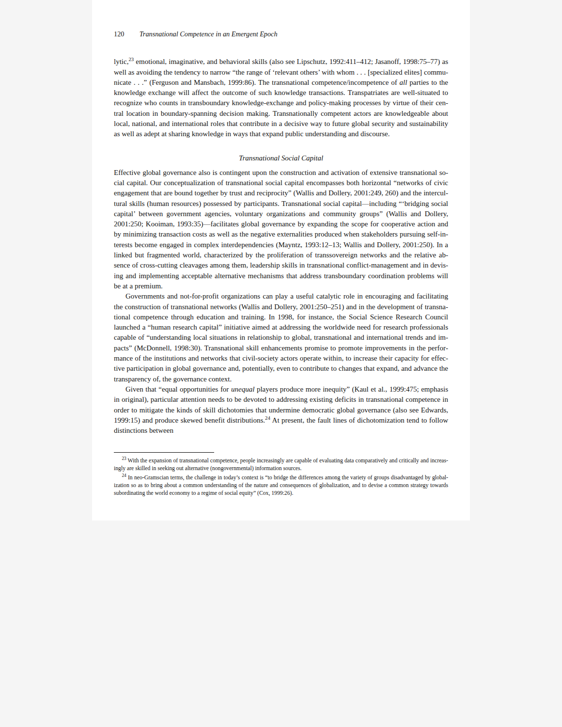120 Transnational Competence in an Emergent Epoch
lytic,23 emotional, imaginative, and behavioral skills (also see Lipschutz, 1992:411–412; Jasanoff, 1998:75–77) as well as avoiding the tendency to narrow “the range of ‘relevant others’ with whom . . . [specialized elites] communicate . . .” (Ferguson and Mansbach, 1999:86). The transnational competence/incompetence of all parties to the knowledge exchange will affect the outcome of such knowledge transactions. Transpatriates are well-situated to recognize who counts in transboundary knowledge-exchange and policy-making processes by virtue of their central location in boundary-spanning decision making. Transnationally competent actors are knowledgeable about local, national, and international roles that contribute in a decisive way to future global security and sustainability as well as adept at sharing knowledge in ways that expand public understanding and discourse.
Transnational Social Capital
Effective global governance also is contingent upon the construction and activation of extensive transnational social capital. Our conceptualization of transnational social capital encompasses both horizontal “networks of civic engagement that are bound together by trust and reciprocity” (Wallis and Dollery, 2001:249, 260) and the intercultural skills (human resources) possessed by participants. Transnational social capital—including “‘bridging social capital’ between government agencies, voluntary organizations and community groups” (Wallis and Dollery, 2001:250; Kooiman, 1993:35)—facilitates global governance by expanding the scope for cooperative action and by minimizing transaction costs as well as the negative externalities produced when stakeholders pursuing self-interests become engaged in complex interdependencies (Mayntz, 1993:12–13; Wallis and Dollery, 2001:250). In a linked but fragmented world, characterized by the proliferation of transsovereign networks and the relative absence of cross-cutting cleavages among them, leadership skills in transnational conflict-management and in devising and implementing acceptable alternative mechanisms that address transboundary coordination problems will be at a premium.
Governments and not-for-profit organizations can play a useful catalytic role in encouraging and facilitating the construction of transnational networks (Wallis and Dollery, 2001:250–251) and in the development of transnational competence through education and training. In 1998, for instance, the Social Science Research Council launched a “human research capital” initiative aimed at addressing the worldwide need for research professionals capable of “understanding local situations in relationship to global, transnational and international trends and impacts” (McDonnell, 1998:30). Transnational skill enhancements promise to promote improvements in the performance of the institutions and networks that civil-society actors operate within, to increase their capacity for effective participation in global governance and, potentially, even to contribute to changes that expand, and advance the transparency of, the governance context.
Given that “equal opportunities for unequal players produce more inequity” (Kaul et al., 1999:475; emphasis in original), particular attention needs to be devoted to addressing existing deficits in transnational competence in order to mitigate the kinds of skill dichotomies that undermine democratic global governance (also see Edwards, 1999:15) and produce skewed benefit distributions.24 At present, the fault lines of dichotomization tend to follow distinctions between
23 With the expansion of transnational competence, people increasingly are capable of evaluating data comparatively and critically and increasingly are skilled in seeking out alternative (nongovernmental) information sources.
24 In neo-Gramscian terms, the challenge in today’s context is “to bridge the differences among the variety of groups disadvantaged by globalization so as to bring about a common understanding of the nature and consequences of globalization, and to devise a common strategy towards subordinating the world economy to a regime of social equity” (Cox, 1999:26).